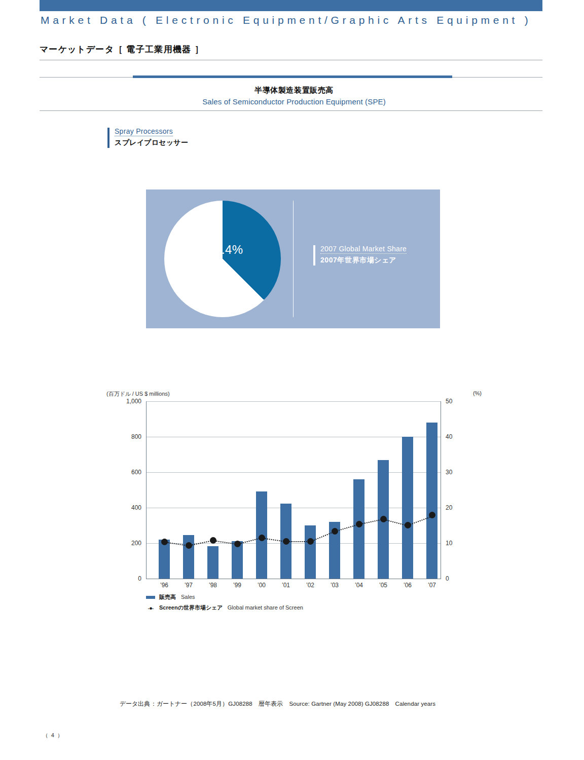Market Data ( Electronic Equipment/Graphic Arts Equipment )
マーケットデータ［ 電子工業用機器 ］
半導体製造装置販売高
Sales of Semiconductor Production Equipment (SPE)
Spray Processors
スプレイプロセッサー
37.4%
2007 Global Market Share
2007年世界市場シェア
(百万ドル / US $ millions)
(%)
1,000
50
800
40
600
30
400
20
200
10
0
0
’96
’97
’98
’99
’00
’01
’02
’03
’04
’05
’06
’07
販売高 Sales
-●-Screenの世界市場シェア Global market share of Screen
データ出典：ガートナー（2008年5月）GJ08288　暦年表示　Source: Gartner (May 2008) GJ08288　Calendar years
（ 4 ）